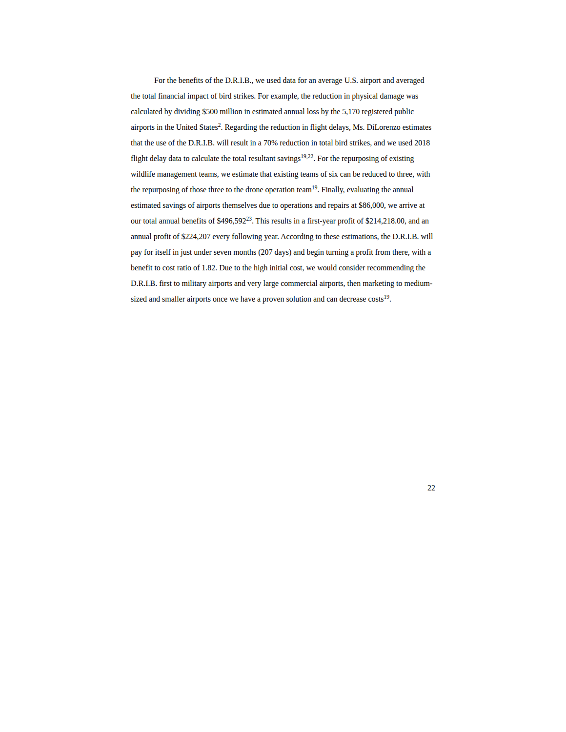For the benefits of the D.R.I.B., we used data for an average U.S. airport and averaged the total financial impact of bird strikes. For example, the reduction in physical damage was calculated by dividing $500 million in estimated annual loss by the 5,170 registered public airports in the United States2. Regarding the reduction in flight delays, Ms. DiLorenzo estimates that the use of the D.R.I.B. will result in a 70% reduction in total bird strikes, and we used 2018 flight delay data to calculate the total resultant savings19,22. For the repurposing of existing wildlife management teams, we estimate that existing teams of six can be reduced to three, with the repurposing of those three to the drone operation team19. Finally, evaluating the annual estimated savings of airports themselves due to operations and repairs at $86,000, we arrive at our total annual benefits of $496,59223. This results in a first-year profit of $214,218.00, and an annual profit of $224,207 every following year. According to these estimations, the D.R.I.B. will pay for itself in just under seven months (207 days) and begin turning a profit from there, with a benefit to cost ratio of 1.82. Due to the high initial cost, we would consider recommending the D.R.I.B. first to military airports and very large commercial airports, then marketing to medium-sized and smaller airports once we have a proven solution and can decrease costs19.
22